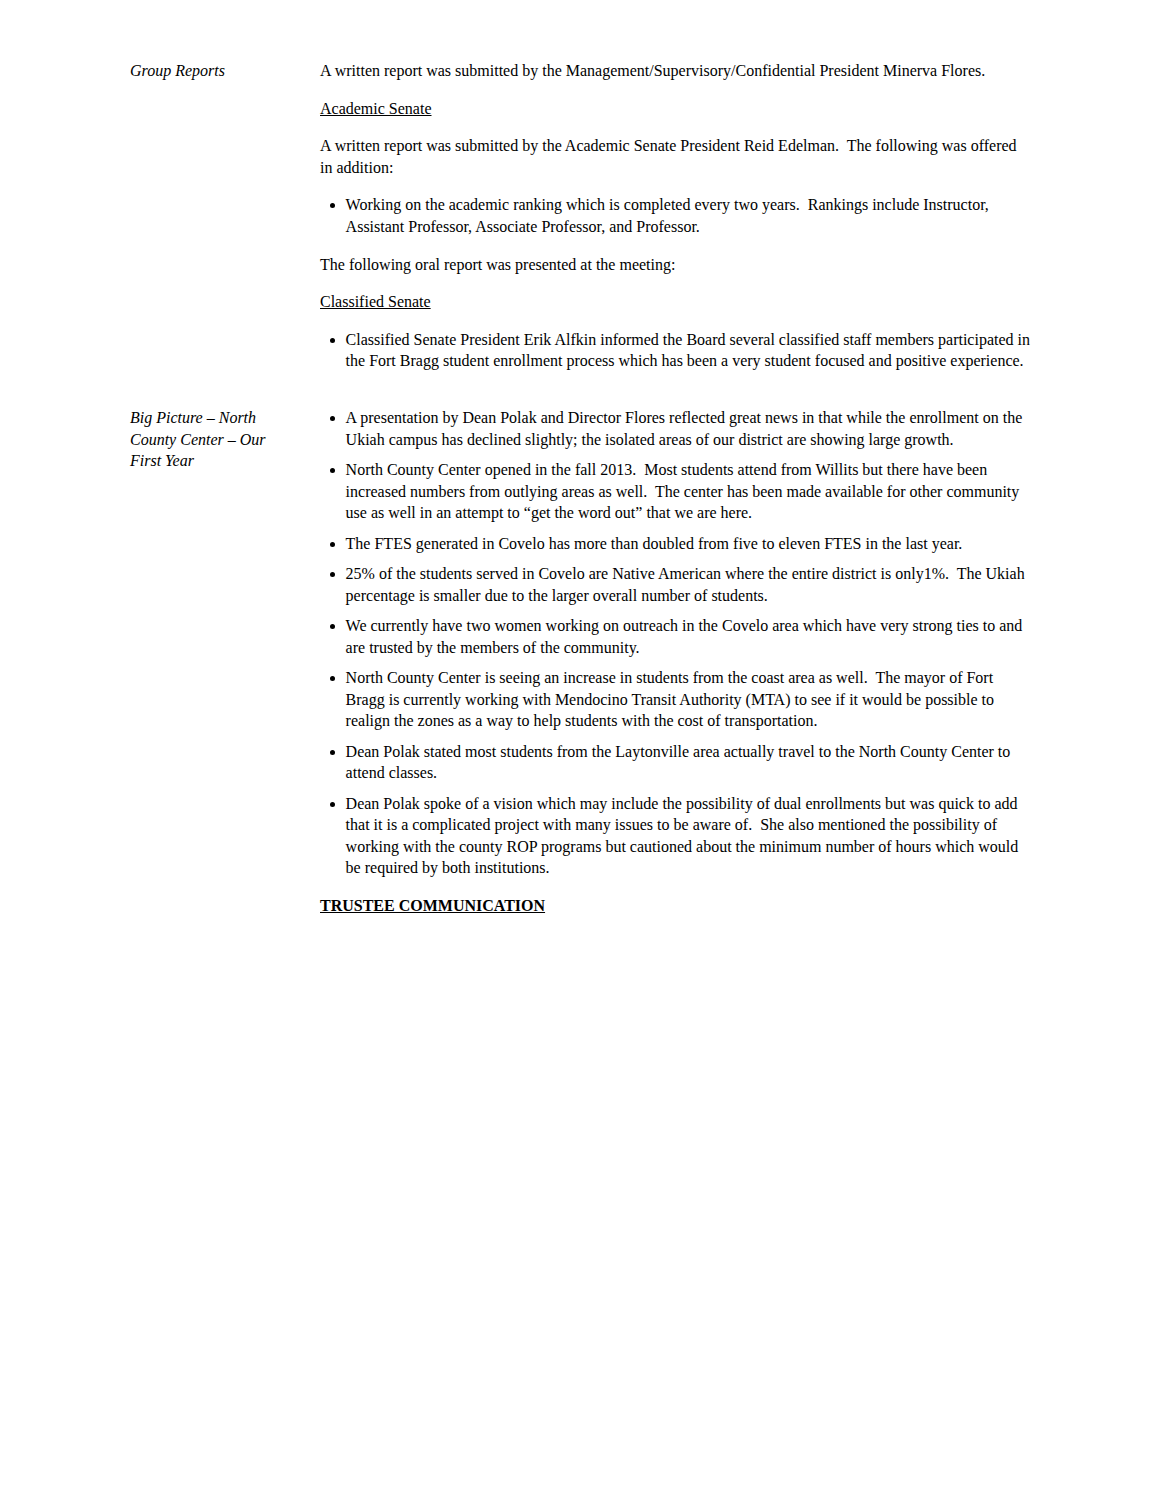Group Reports
A written report was submitted by the Management/Supervisory/Confidential President Minerva Flores.
Academic Senate
A written report was submitted by the Academic Senate President Reid Edelman. The following was offered in addition:
Working on the academic ranking which is completed every two years. Rankings include Instructor, Assistant Professor, Associate Professor, and Professor.
The following oral report was presented at the meeting:
Classified Senate
Classified Senate President Erik Alfkin informed the Board several classified staff members participated in the Fort Bragg student enrollment process which has been a very student focused and positive experience.
Big Picture – North County Center – Our First Year
A presentation by Dean Polak and Director Flores reflected great news in that while the enrollment on the Ukiah campus has declined slightly; the isolated areas of our district are showing large growth.
North County Center opened in the fall 2013. Most students attend from Willits but there have been increased numbers from outlying areas as well. The center has been made available for other community use as well in an attempt to “get the word out” that we are here.
The FTES generated in Covelo has more than doubled from five to eleven FTES in the last year.
25% of the students served in Covelo are Native American where the entire district is only1%. The Ukiah percentage is smaller due to the larger overall number of students.
We currently have two women working on outreach in the Covelo area which have very strong ties to and are trusted by the members of the community.
North County Center is seeing an increase in students from the coast area as well. The mayor of Fort Bragg is currently working with Mendocino Transit Authority (MTA) to see if it would be possible to realign the zones as a way to help students with the cost of transportation.
Dean Polak stated most students from the Laytonville area actually travel to the North County Center to attend classes.
Dean Polak spoke of a vision which may include the possibility of dual enrollments but was quick to add that it is a complicated project with many issues to be aware of. She also mentioned the possibility of working with the county ROP programs but cautioned about the minimum number of hours which would be required by both institutions.
TRUSTEE COMMUNICATION